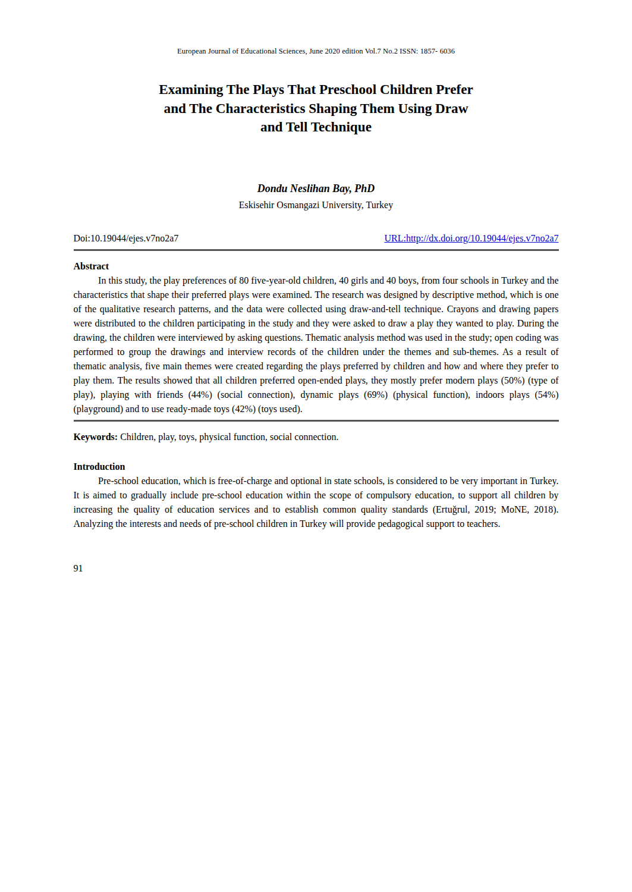European Journal of Educational Sciences, June 2020 edition Vol.7 No.2 ISSN: 1857- 6036
Examining The Plays That Preschool Children Prefer
and The Characteristics Shaping Them Using Draw
and Tell Technique
Dondu Neslihan Bay, PhD
Eskisehir Osmangazi University, Turkey
Doi:10.19044/ejes.v7no2a7 URL:http://dx.doi.org/10.19044/ejes.v7no2a7
Abstract
In this study, the play preferences of 80 five-year-old children, 40 girls and 40 boys, from four schools in Turkey and the characteristics that shape their preferred plays were examined. The research was designed by descriptive method, which is one of the qualitative research patterns, and the data were collected using draw-and-tell technique. Crayons and drawing papers were distributed to the children participating in the study and they were asked to draw a play they wanted to play. During the drawing, the children were interviewed by asking questions. Thematic analysis method was used in the study; open coding was performed to group the drawings and interview records of the children under the themes and sub-themes. As a result of thematic analysis, five main themes were created regarding the plays preferred by children and how and where they prefer to play them. The results showed that all children preferred open-ended plays, they mostly prefer modern plays (50%) (type of play), playing with friends (44%) (social connection), dynamic plays (69%) (physical function), indoors plays (54%) (playground) and to use ready-made toys (42%) (toys used).
Keywords: Children, play, toys, physical function, social connection.
Introduction
Pre-school education, which is free-of-charge and optional in state schools, is considered to be very important in Turkey. It is aimed to gradually include pre-school education within the scope of compulsory education, to support all children by increasing the quality of education services and to establish common quality standards (Ertuğrul, 2019; MoNE, 2018). Analyzing the interests and needs of pre-school children in Turkey will provide pedagogical support to teachers.
91